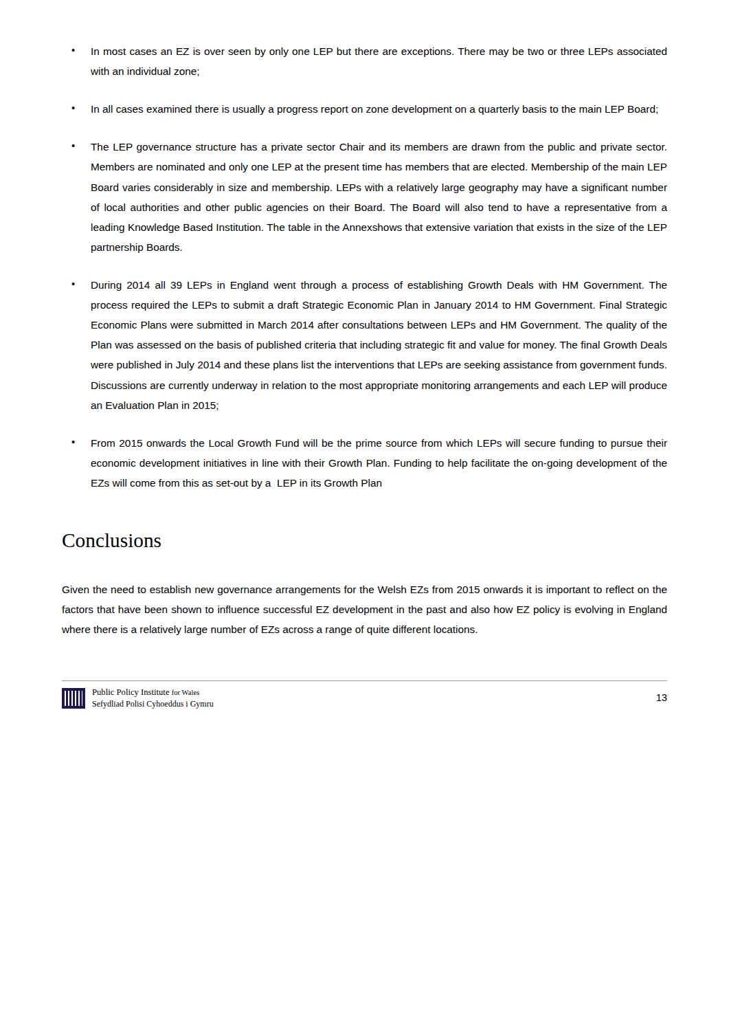In most cases an EZ is over seen by only one LEP but there are exceptions. There may be two or three LEPs associated with an individual zone;
In all cases examined there is usually a progress report on zone development on a quarterly basis to the main LEP Board;
The LEP governance structure has a private sector Chair and its members are drawn from the public and private sector. Members are nominated and only one LEP at the present time has members that are elected. Membership of the main LEP Board varies considerably in size and membership. LEPs with a relatively large geography may have a significant number of local authorities and other public agencies on their Board. The Board will also tend to have a representative from a leading Knowledge Based Institution. The table in the Annexshows that extensive variation that exists in the size of the LEP partnership Boards.
During 2014 all 39 LEPs in England went through a process of establishing Growth Deals with HM Government. The process required the LEPs to submit a draft Strategic Economic Plan in January 2014 to HM Government. Final Strategic Economic Plans were submitted in March 2014 after consultations between LEPs and HM Government. The quality of the Plan was assessed on the basis of published criteria that including strategic fit and value for money. The final Growth Deals were published in July 2014 and these plans list the interventions that LEPs are seeking assistance from government funds. Discussions are currently underway in relation to the most appropriate monitoring arrangements and each LEP will produce an Evaluation Plan in 2015;
From 2015 onwards the Local Growth Fund will be the prime source from which LEPs will secure funding to pursue their economic development initiatives in line with their Growth Plan. Funding to help facilitate the on-going development of the EZs will come from this as set-out by a LEP in its Growth Plan
Conclusions
Given the need to establish new governance arrangements for the Welsh EZs from 2015 onwards it is important to reflect on the factors that have been shown to influence successful EZ development in the past and also how EZ policy is evolving in England where there is a relatively large number of EZs across a range of quite different locations.
Public Policy Institute for Wales
Sefydliad Polisi Cyhoeddus i Gymru
13